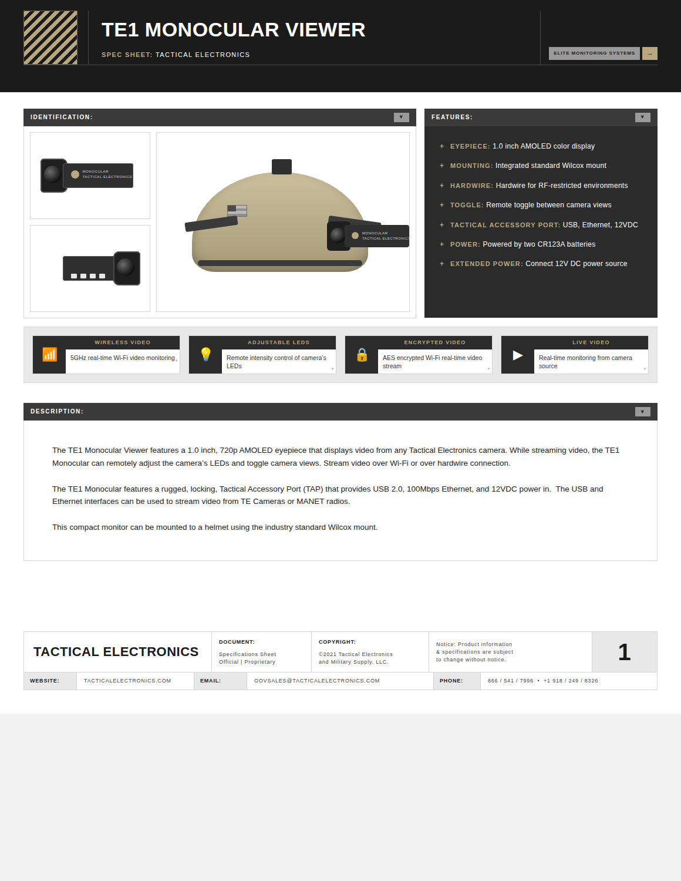TE1 MONOCULAR VIEWER
SPEC SHEET: TACTICAL ELECTRONICS
ELITE MONITORING SYSTEMS →
IDENTIFICATION: ▼
Monocular
Tactical Electronics
Monocular
Tactical Electronics
FEATURES: ▼
Eyepiece: 1.0 inch AMOLED color display
Mounting: Integrated standard Wilcox mount
Hardwire: Hardwire for RF-restricted environments
Toggle: Remote toggle between camera views
Tactical Accessory Port: USB, Ethernet, 12VDC
Power: Powered by two CR123A batteries
Extended Power: Connect 12V DC power source
📶
Wireless Video
5GHz real-time Wi-Fi video monitoring+
💡
Adjustable LEDs
Remote intensity control of camera’s LEDs+
🔒
Encrypted Video
AES encrypted Wi-Fi real-time video stream+
▶
Live Video
Real-time monitoring from camera source+
DESCRIPTION: ▼
The TE1 Monocular Viewer features a 1.0 inch, 720p AMOLED eyepiece that displays video from any Tactical Electronics camera. While streaming video, the TE1 Monocular can remotely adjust the camera’s LEDs and toggle camera views. Stream video over Wi-Fi or over hardwire connection.
The TE1 Monocular features a rugged, locking, Tactical Accessory Port (TAP) that provides USB 2.0, 100Mbps Ethernet, and 12VDC power in. The USB and Ethernet interfaces can be used to stream video from TE Cameras or MANET radios.
This compact monitor can be mounted to a helmet using the industry standard Wilcox mount.
Tactical Electronics
Document: Specifications Sheet
Official | Proprietary
Copyright: ©2021 Tactical Electronics
and Military Supply, LLC.
Notice: Product information
& specifications are subject
to change without notice.
1
Website:
tacticalelectronics.com
Email:
govsales@tacticalelectronics.com
Phone:
866 / 541 / 7996 • +1 918 / 249 / 8326